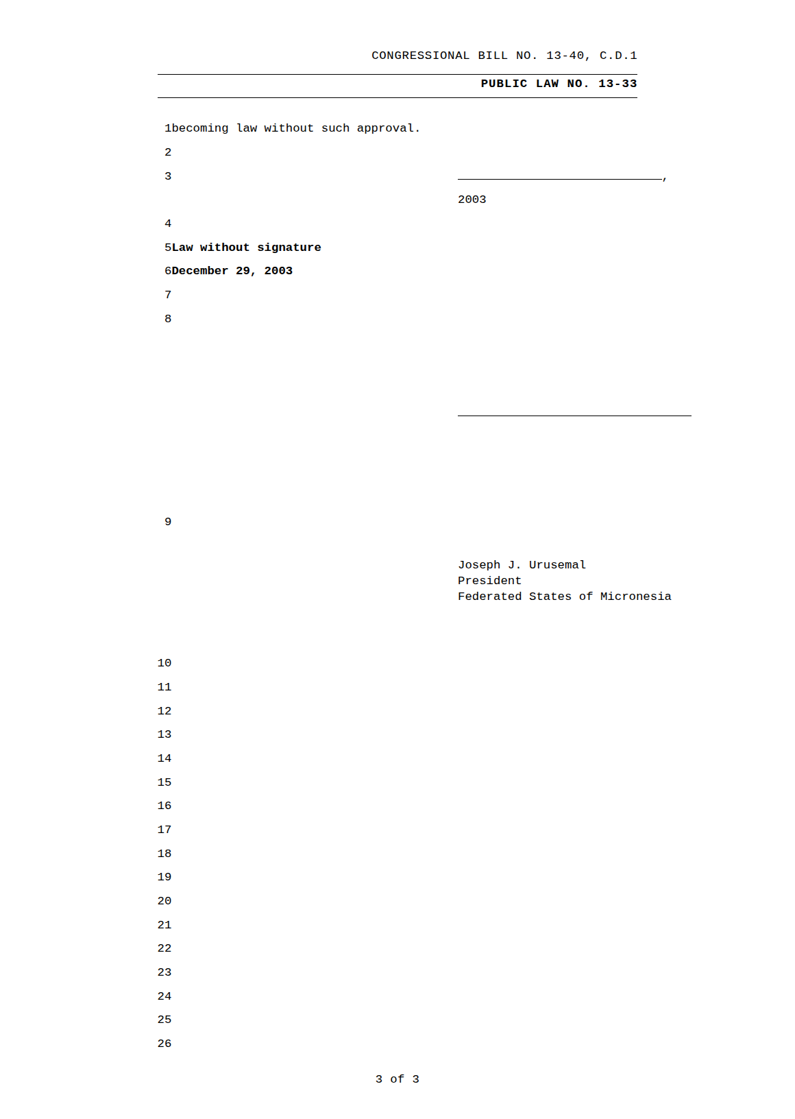CONGRESSIONAL BILL NO. 13-40, C.D.1
PUBLIC LAW NO. 13-33
| 1 | becoming law without such approval. |
| 2 | |
| 3 | , 2003 |
| 4 | |
| 5 | Law without signature |
| 6 | December 29, 2003 |
| 7 | |
| 8 | |
| 9 | Joseph J. Urusemal President Federated States of Micronesia |
| 10 | |
| 11 | |
| 12 | |
| 13 | |
| 14 | |
| 15 | |
| 16 | |
| 17 | |
| 18 | |
| 19 | |
| 20 | |
| 21 | |
| 22 | |
| 23 | |
| 24 | |
| 25 | |
| 26 | |
3 of 3